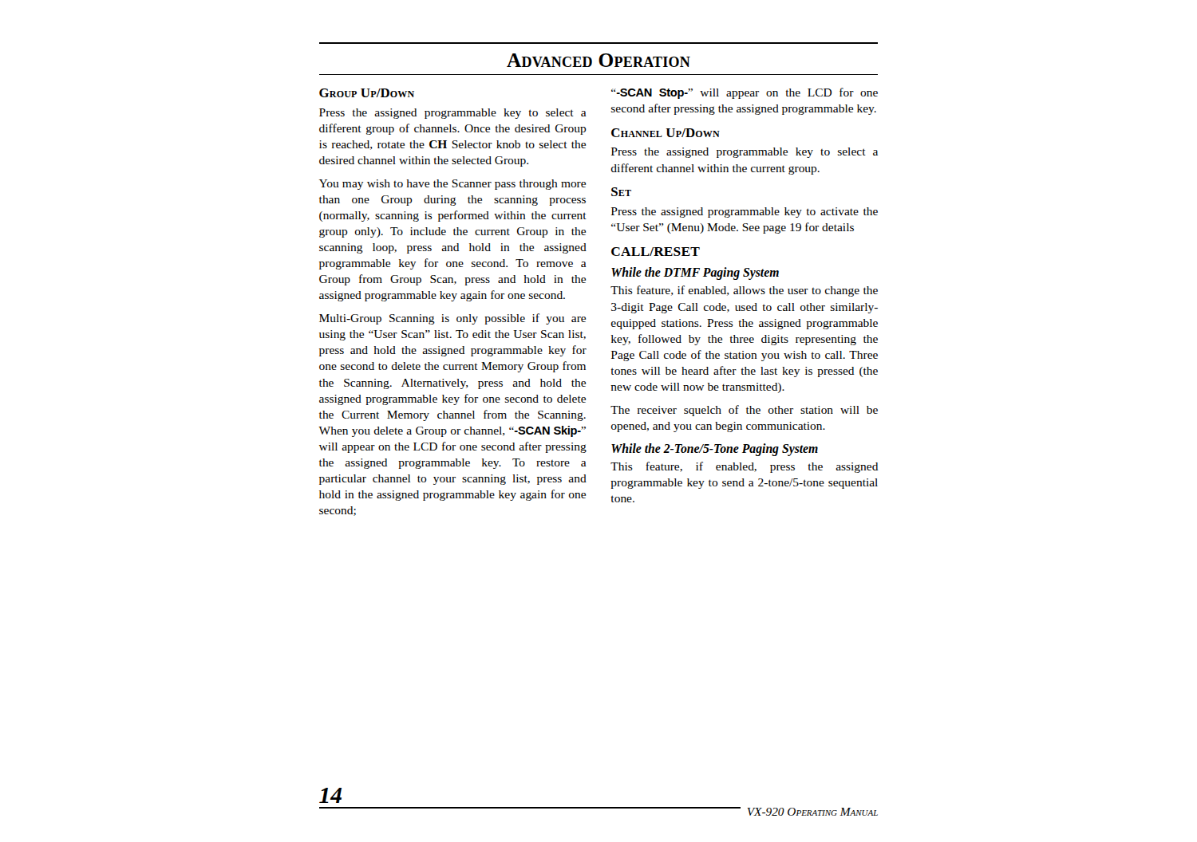Advanced Operation
Group Up/Down
Press the assigned programmable key to select a different group of channels. Once the desired Group is reached, rotate the CH Selector knob to select the desired channel within the selected Group.
You may wish to have the Scanner pass through more than one Group during the scanning process (normally, scanning is performed within the current group only). To include the current Group in the scanning loop, press and hold in the assigned programmable key for one second. To remove a Group from Group Scan, press and hold in the assigned programmable key again for one second.
Multi-Group Scanning is only possible if you are using the “User Scan” list. To edit the User Scan list, press and hold the assigned programmable key for one second to delete the current Memory Group from the Scanning. Alternatively, press and hold the assigned programmable key for one second to delete the Current Memory channel from the Scanning. When you delete a Group or channel, “-SCAN Skip-” will appear on the LCD for one second after pressing the assigned programmable key. To restore a particular channel to your scanning list, press and hold in the assigned programmable key again for one second;
“-SCAN Stop-” will appear on the LCD for one second after pressing the assigned programmable key.
Channel Up/Down
Press the assigned programmable key to select a different channel within the current group.
Set
Press the assigned programmable key to activate the “User Set” (Menu) Mode. See page 19 for details
CALL/RESET
While the DTMF Paging System
This feature, if enabled, allows the user to change the 3-digit Page Call code, used to call other similarly-equipped stations. Press the assigned programmable key, followed by the three digits representing the Page Call code of the station you wish to call. Three tones will be heard after the last key is pressed (the new code will now be transmitted).
The receiver squelch of the other station will be opened, and you can begin communication.
While the 2-Tone/5-Tone Paging System
This feature, if enabled, press the assigned programmable key to send a 2-tone/5-tone sequential tone.
14
VX-920 Operating Manual